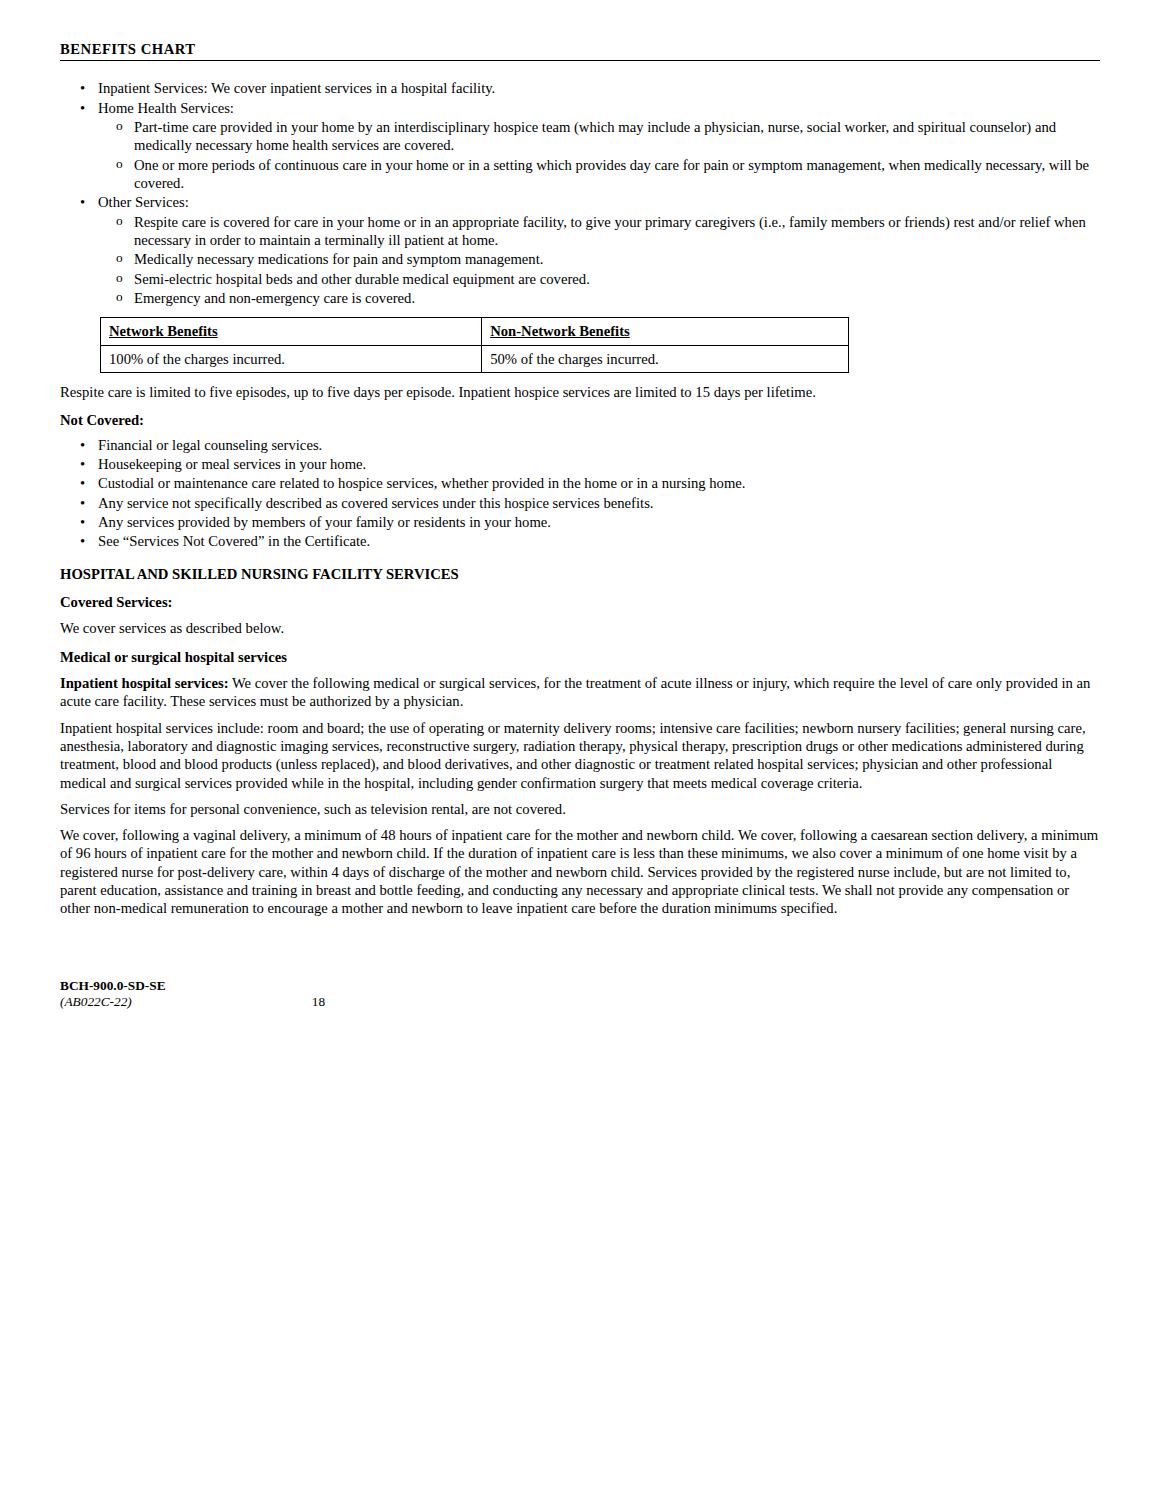BENEFITS CHART
Inpatient Services: We cover inpatient services in a hospital facility.
Home Health Services:
Part-time care provided in your home by an interdisciplinary hospice team (which may include a physician, nurse, social worker, and spiritual counselor) and medically necessary home health services are covered.
One or more periods of continuous care in your home or in a setting which provides day care for pain or symptom management, when medically necessary, will be covered.
Other Services:
Respite care is covered for care in your home or in an appropriate facility, to give your primary caregivers (i.e., family members or friends) rest and/or relief when necessary in order to maintain a terminally ill patient at home.
Medically necessary medications for pain and symptom management.
Semi-electric hospital beds and other durable medical equipment are covered.
Emergency and non-emergency care is covered.
| Network Benefits | Non-Network Benefits |
| --- | --- |
| 100% of the charges incurred. | 50% of the charges incurred. |
Respite care is limited to five episodes, up to five days per episode. Inpatient hospice services are limited to 15 days per lifetime.
Not Covered:
Financial or legal counseling services.
Housekeeping or meal services in your home.
Custodial or maintenance care related to hospice services, whether provided in the home or in a nursing home.
Any service not specifically described as covered services under this hospice services benefits.
Any services provided by members of your family or residents in your home.
See “Services Not Covered” in the Certificate.
HOSPITAL AND SKILLED NURSING FACILITY SERVICES
Covered Services:
We cover services as described below.
Medical or surgical hospital services
Inpatient hospital services: We cover the following medical or surgical services, for the treatment of acute illness or injury, which require the level of care only provided in an acute care facility. These services must be authorized by a physician.
Inpatient hospital services include: room and board; the use of operating or maternity delivery rooms; intensive care facilities; newborn nursery facilities; general nursing care, anesthesia, laboratory and diagnostic imaging services, reconstructive surgery, radiation therapy, physical therapy, prescription drugs or other medications administered during treatment, blood and blood products (unless replaced), and blood derivatives, and other diagnostic or treatment related hospital services; physician and other professional medical and surgical services provided while in the hospital, including gender confirmation surgery that meets medical coverage criteria.
Services for items for personal convenience, such as television rental, are not covered.
We cover, following a vaginal delivery, a minimum of 48 hours of inpatient care for the mother and newborn child. We cover, following a caesarean section delivery, a minimum of 96 hours of inpatient care for the mother and newborn child. If the duration of inpatient care is less than these minimums, we also cover a minimum of one home visit by a registered nurse for post-delivery care, within 4 days of discharge of the mother and newborn child. Services provided by the registered nurse include, but are not limited to, parent education, assistance and training in breast and bottle feeding, and conducting any necessary and appropriate clinical tests. We shall not provide any compensation or other non-medical remuneration to encourage a mother and newborn to leave inpatient care before the duration minimums specified.
BCH-900.0-SD-SE
(AB022C-22) 18